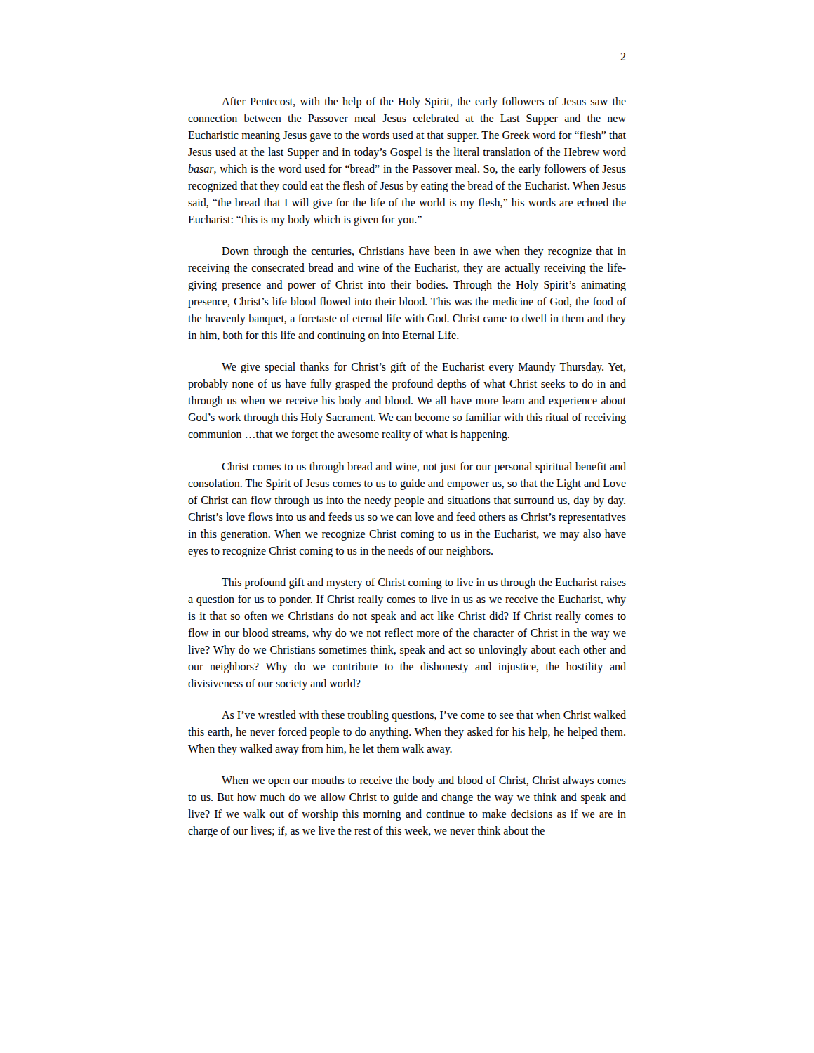2
After Pentecost, with the help of the Holy Spirit, the early followers of Jesus saw the connection between the Passover meal Jesus celebrated at the Last Supper and the new Eucharistic meaning Jesus gave to the words used at that supper. The Greek word for “flesh” that Jesus used at the last Supper and in today’s Gospel is the literal translation of the Hebrew word basar, which is the word used for “bread” in the Passover meal. So, the early followers of Jesus recognized that they could eat the flesh of Jesus by eating the bread of the Eucharist. When Jesus said, “the bread that I will give for the life of the world is my flesh,” his words are echoed the Eucharist: “this is my body which is given for you.”
Down through the centuries, Christians have been in awe when they recognize that in receiving the consecrated bread and wine of the Eucharist, they are actually receiving the life-giving presence and power of Christ into their bodies. Through the Holy Spirit’s animating presence, Christ’s life blood flowed into their blood. This was the medicine of God, the food of the heavenly banquet, a foretaste of eternal life with God. Christ came to dwell in them and they in him, both for this life and continuing on into Eternal Life.
We give special thanks for Christ’s gift of the Eucharist every Maundy Thursday. Yet, probably none of us have fully grasped the profound depths of what Christ seeks to do in and through us when we receive his body and blood. We all have more learn and experience about God’s work through this Holy Sacrament. We can become so familiar with this ritual of receiving communion …that we forget the awesome reality of what is happening.
Christ comes to us through bread and wine, not just for our personal spiritual benefit and consolation. The Spirit of Jesus comes to us to guide and empower us, so that the Light and Love of Christ can flow through us into the needy people and situations that surround us, day by day. Christ’s love flows into us and feeds us so we can love and feed others as Christ’s representatives in this generation. When we recognize Christ coming to us in the Eucharist, we may also have eyes to recognize Christ coming to us in the needs of our neighbors.
This profound gift and mystery of Christ coming to live in us through the Eucharist raises a question for us to ponder. If Christ really comes to live in us as we receive the Eucharist, why is it that so often we Christians do not speak and act like Christ did? If Christ really comes to flow in our blood streams, why do we not reflect more of the character of Christ in the way we live? Why do we Christians sometimes think, speak and act so unlovingly about each other and our neighbors? Why do we contribute to the dishonesty and injustice, the hostility and divisiveness of our society and world?
As I’ve wrestled with these troubling questions, I’ve come to see that when Christ walked this earth, he never forced people to do anything. When they asked for his help, he helped them. When they walked away from him, he let them walk away.
When we open our mouths to receive the body and blood of Christ, Christ always comes to us. But how much do we allow Christ to guide and change the way we think and speak and live? If we walk out of worship this morning and continue to make decisions as if we are in charge of our lives; if, as we live the rest of this week, we never think about the